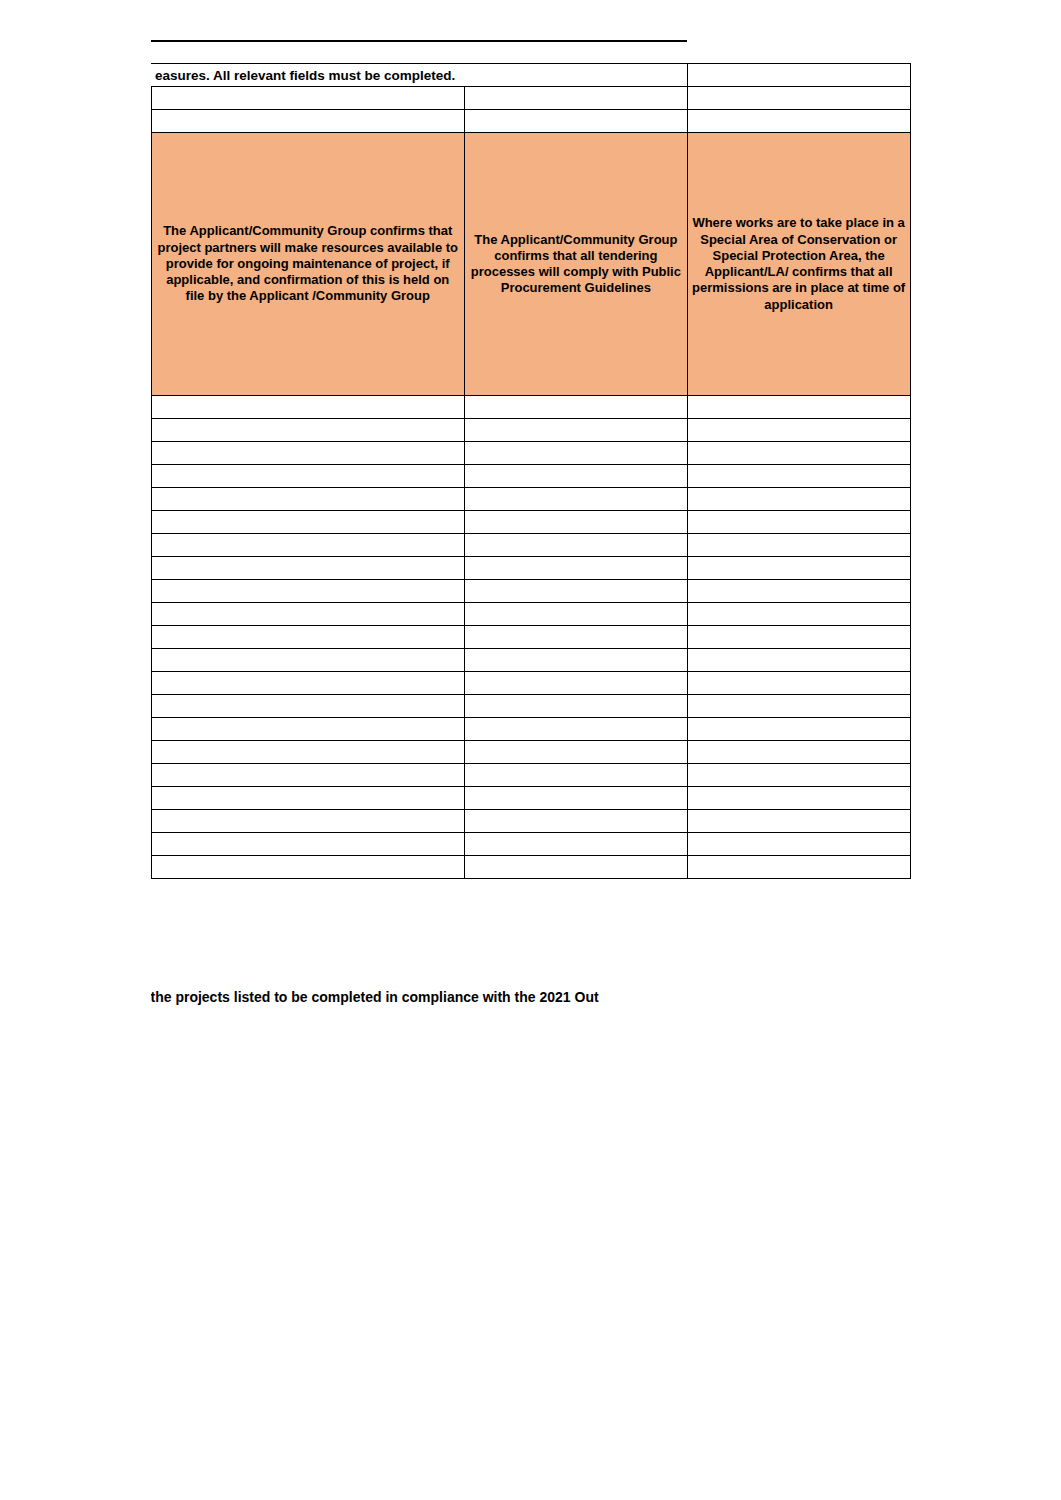| easures. All relevant fields must be completed. | |
| The Applicant/Community Group confirms that project partners will make resources available to provide for ongoing maintenance of project, if applicable, and confirmation of this is held on file by the Applicant /Community Group | The Applicant/Community Group confirms that all tendering processes will comply with Public Procurement Guidelines | Where works are to take place in a Special Area of Conservation or Special Protection Area, the Applicant/LA/ confirms that all permissions are in place at time of application |
the projects listed to be completed in compliance with the 2021 Out